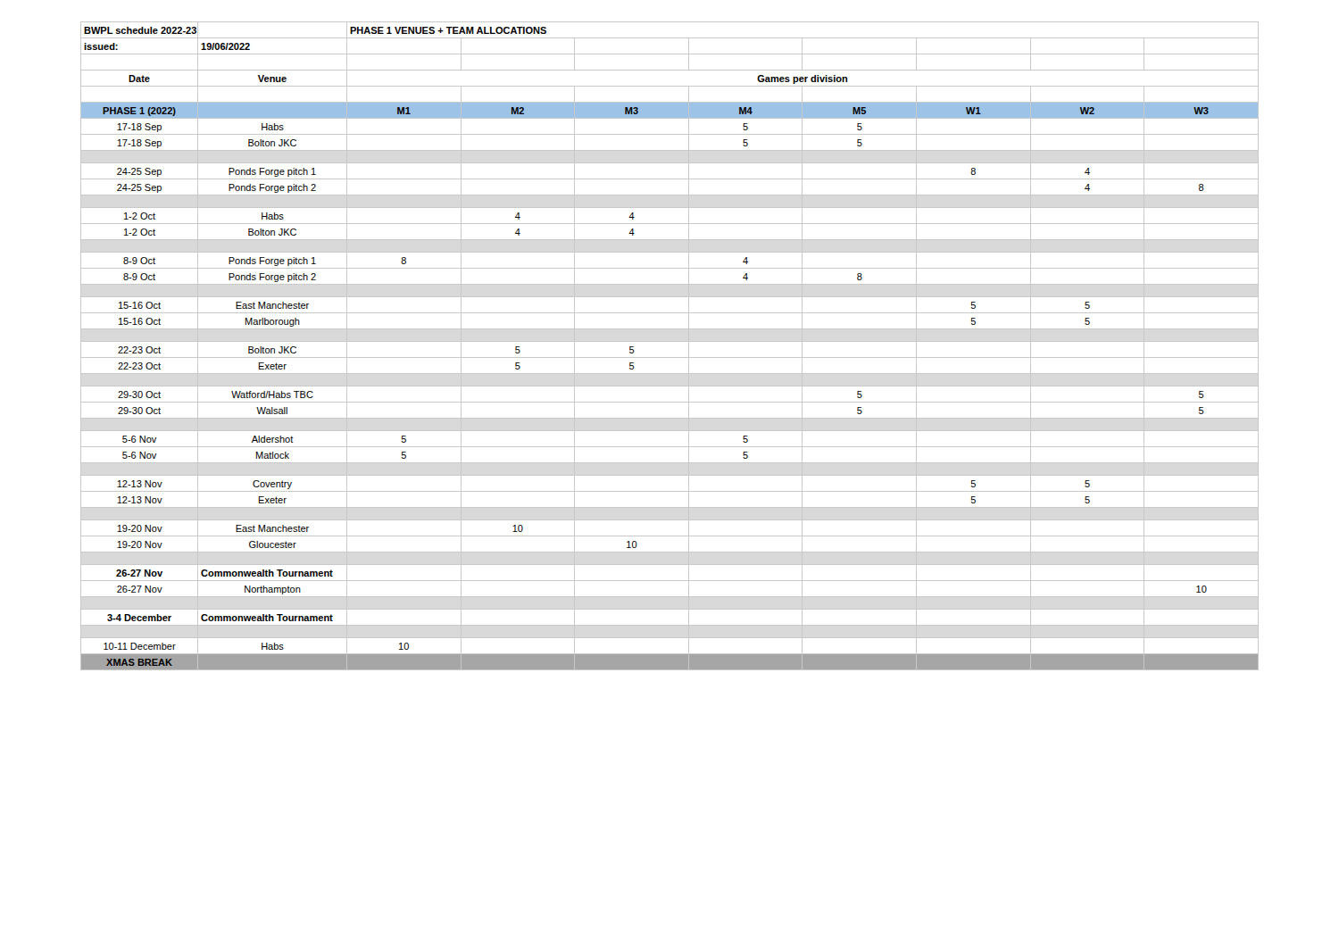| BWPL schedule 2022-23 | | PHASE 1 VENUES + TEAM ALLOCATIONS |
| issued: | 19/06/2022 | | | | | | | | |
| Date | Venue | Games per division |
| PHASE 1 (2022) | | M1 | M2 | M3 | M4 | M5 | W1 | W2 | W3 |
| 17-18 Sep | Habs | | | | 5 | 5 | | | |
| 17-18 Sep | Bolton JKC | | | | 5 | 5 | | | |
| 24-25 Sep | Ponds Forge pitch 1 | | | | | | 8 | 4 | |
| 24-25 Sep | Ponds Forge pitch 2 | | | | | | | 4 | 8 |
| 1-2 Oct | Habs | | 4 | 4 | | | | | |
| 1-2 Oct | Bolton JKC | | 4 | 4 | | | | | |
| 8-9 Oct | Ponds Forge pitch 1 | 8 | | | 4 | | | | |
| 8-9 Oct | Ponds Forge pitch 2 | | | | 4 | 8 | | | |
| 15-16 Oct | East Manchester | | | | | | 5 | 5 | |
| 15-16 Oct | Marlborough | | | | | | 5 | 5 | |
| 22-23 Oct | Bolton JKC | | 5 | 5 | | | | | |
| 22-23 Oct | Exeter | | 5 | 5 | | | | | |
| 29-30 Oct | Watford/Habs TBC | | | | | 5 | | | 5 |
| 29-30 Oct | Walsall | | | | | 5 | | | 5 |
| 5-6 Nov | Aldershot | 5 | | | 5 | | | | |
| 5-6 Nov | Matlock | 5 | | | 5 | | | | |
| 12-13 Nov | Coventry | | | | | | 5 | 5 | |
| 12-13 Nov | Exeter | | | | | | 5 | 5 | |
| 19-20 Nov | East Manchester | | 10 | | | | | | |
| 19-20 Nov | Gloucester | | | 10 | | | | | |
| 26-27 Nov | Commonwealth Tournament | | | | | | | | |
| 26-27 Nov | Northampton | | | | | | | | 10 |
| 3-4 December | Commonwealth Tournament | | | | | | | | |
| 10-11 December | Habs | 10 | | | | | | | |
| XMAS BREAK | | | | | | | | | |